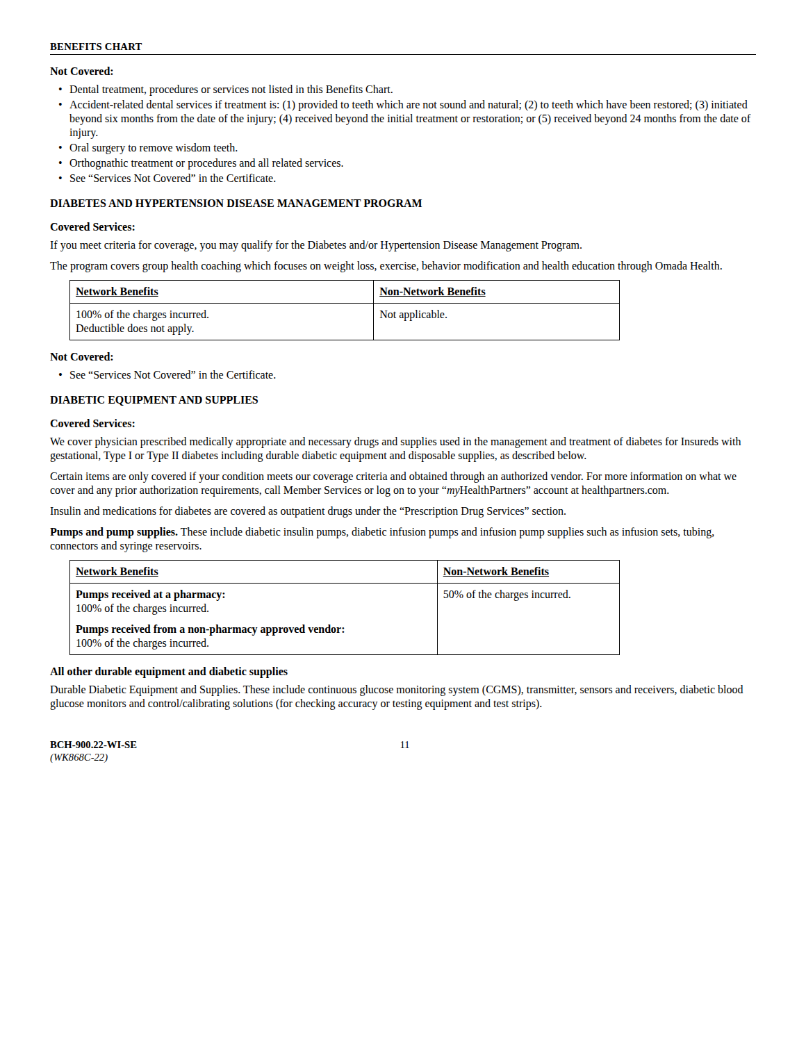BENEFITS CHART
Not Covered:
Dental treatment, procedures or services not listed in this Benefits Chart.
Accident-related dental services if treatment is: (1) provided to teeth which are not sound and natural; (2) to teeth which have been restored; (3) initiated beyond six months from the date of the injury; (4) received beyond the initial treatment or restoration; or (5) received beyond 24 months from the date of injury.
Oral surgery to remove wisdom teeth.
Orthognathic treatment or procedures and all related services.
See “Services Not Covered” in the Certificate.
DIABETES AND HYPERTENSION DISEASE MANAGEMENT PROGRAM
Covered Services:
If you meet criteria for coverage, you may qualify for the Diabetes and/or Hypertension Disease Management Program.
The program covers group health coaching which focuses on weight loss, exercise, behavior modification and health education through Omada Health.
| Network Benefits | Non-Network Benefits |
| --- | --- |
| 100% of the charges incurred. Deductible does not apply. | Not applicable. |
Not Covered:
See “Services Not Covered” in the Certificate.
DIABETIC EQUIPMENT AND SUPPLIES
Covered Services:
We cover physician prescribed medically appropriate and necessary drugs and supplies used in the management and treatment of diabetes for Insureds with gestational, Type I or Type II diabetes including durable diabetic equipment and disposable supplies, as described below.
Certain items are only covered if your condition meets our coverage criteria and obtained through an authorized vendor. For more information on what we cover and any prior authorization requirements, call Member Services or log on to your “my HealthPartners” account at healthpartners.com.
Insulin and medications for diabetes are covered as outpatient drugs under the “Prescription Drug Services” section.
Pumps and pump supplies. These include diabetic insulin pumps, diabetic infusion pumps and infusion pump supplies such as infusion sets, tubing, connectors and syringe reservoirs.
| Network Benefits | Non-Network Benefits |
| --- | --- |
| Pumps received at a pharmacy: 100% of the charges incurred. Pumps received from a non-pharmacy approved vendor: 100% of the charges incurred. | 50% of the charges incurred. |
All other durable equipment and diabetic supplies
Durable Diabetic Equipment and Supplies. These include continuous glucose monitoring system (CGMS), transmitter, sensors and receivers, diabetic blood glucose monitors and control/calibrating solutions (for checking accuracy or testing equipment and test strips).
BCH-900.22-WI-SE
(WK868C-22)
11